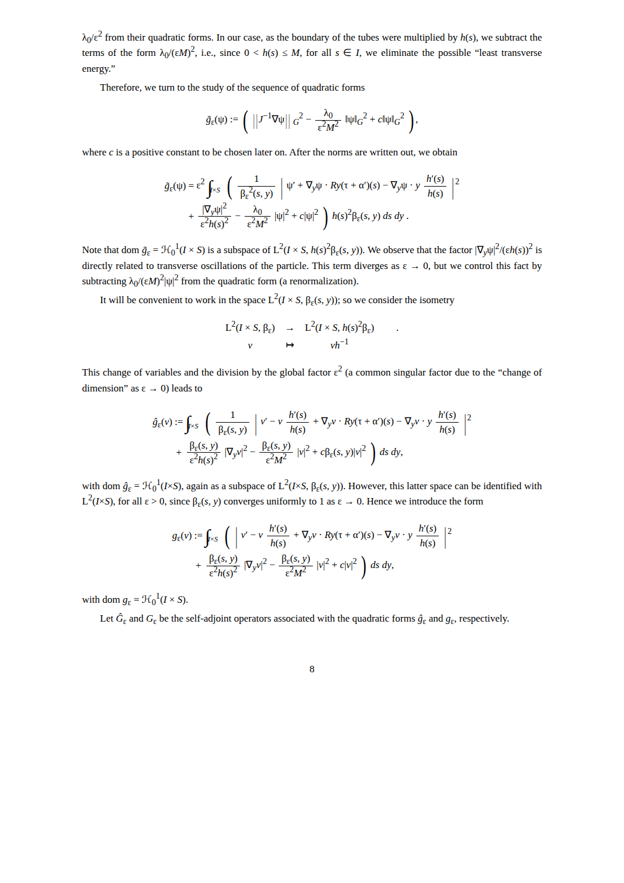λ0/ε2 from their quadratic forms. In our case, as the boundary of the tubes were multiplied by h(s), we subtract the terms of the form λ0/(εM)2, i.e., since 0 < h(s) ≤ M, for all s ∈ I, we eliminate the possible “least transverse energy.”
Therefore, we turn to the study of the sequence of quadratic forms
g̃ε(ψ) := ( ||J−1∇ψ|| G2 − λ0 ε2M2 ‖ψ‖G2 + c‖ψ‖G2 ),
where c is a positive constant to be chosen later on. After the norms are written out, we obtain
| g̃ ε (ψ) | = | ε 2 ∫ I × S ( 1 β ε 2 ( s , y ) / ψ′ + ∇ y ψ · Ry (τ + α′)( s ) − ∇ y ψ · y h ′( s ) h ( s ) / 2 |
| | + | /∇ y ψ/ 2 ε 2 h ( s ) 2 − λ 0 ε 2 M 2 /ψ/ 2 + c /ψ/ 2 ) h ( s ) 2 β ε ( s , y ) ds dy . |
Note that dom g̃ε = ℋ01(I × S) is a subspace of L2(I × S, h(s)2βε(s, y)). We observe that the factor |∇yψ|2/(εh(s))2 is directly related to transverse oscillations of the particle. This term diverges as ε → 0, but we control this fact by subtracting λ0/(εM)2|ψ|2 from the quadratic form (a renormalization).
It will be convenient to work in the space L2(I × S, βε(s, y)); so we consider the isometry
| L 2 ( I × S , β ε ) | → | L 2 ( I × S , h ( s ) 2 β ε ) | . |
| v | ↦ | vh −1 |
This change of variables and the division by the global factor ε2 (a common singular factor due to the “change of dimension” as ε → 0) leads to
| ĝ ε ( v ) | := | ∫ I × S ( 1 β ε ( s , y ) / v ′ − v h ′( s ) h ( s ) + ∇ y v · Ry (τ + α′)( s ) − ∇ y v · y h ′( s ) h ( s ) / 2 |
| | + | β ε ( s , y ) ε 2 h ( s ) 2 /∇ y v / 2 − β ε ( s , y ) ε 2 M 2 / v / 2 + c β ε ( s , y )/ v / 2 ) ds dy , |
with dom ĝε = ℋ01(I×S), again as a subspace of L2(I×S, βε(s, y)). However, this latter space can be identified with L2(I×S), for all ε > 0, since βε(s, y) converges uniformly to 1 as ε → 0. Hence we introduce the form
| g ε ( v ) | := | ∫ I × S ( / v ′ − v h ′( s ) h ( s ) + ∇ y v · Ry (τ + α′)( s ) − ∇ y v · y h ′( s ) h ( s ) / 2 |
| | + | β ε ( s , y ) ε 2 h ( s ) 2 /∇ y v / 2 − β ε ( s , y ) ε 2 M 2 / v / 2 + c / v / 2 ) ds dy , |
with dom gε = ℋ01(I × S).
Let Ĝε and Gε be the self-adjoint operators associated with the quadratic forms ĝε and gε, respectively.
8